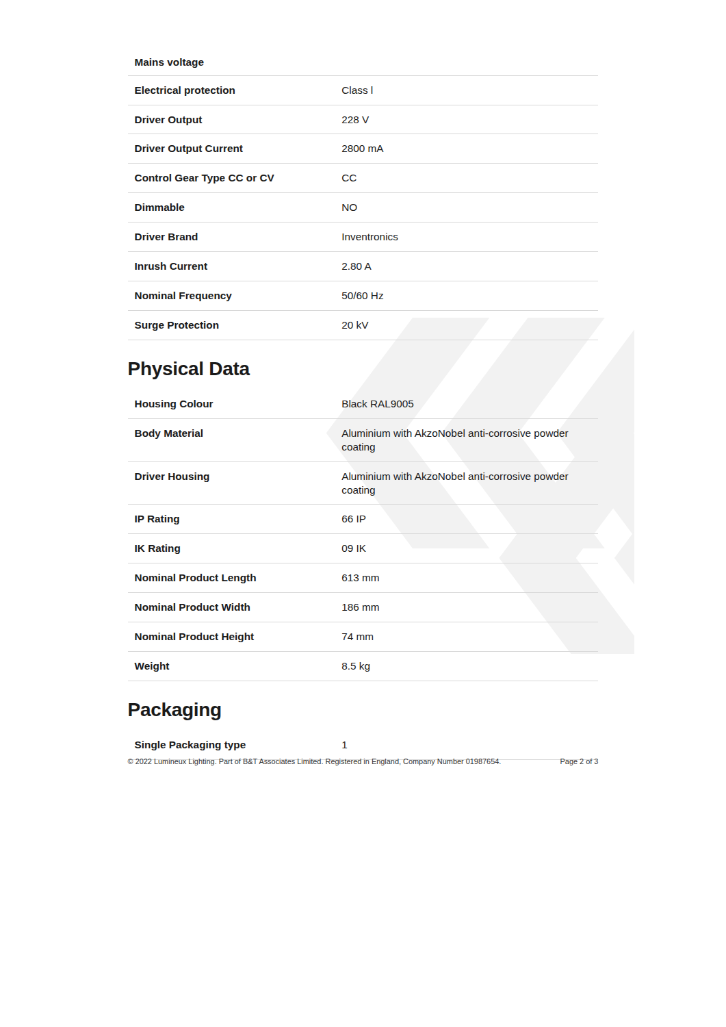Mains voltage
| Electrical protection | Class l |
| Driver Output | 228 V |
| Driver Output Current | 2800 mA |
| Control Gear Type CC or CV | CC |
| Dimmable | NO |
| Driver Brand | Inventronics |
| Inrush Current | 2.80 A |
| Nominal Frequency | 50/60 Hz |
| Surge Protection | 20 kV |
Physical Data
| Housing Colour | Black RAL9005 |
| Body Material | Aluminium with AkzoNobel anti-corrosive powder coating |
| Driver Housing | Aluminium with AkzoNobel anti-corrosive powder coating |
| IP Rating | 66 IP |
| IK Rating | 09 IK |
| Nominal Product Length | 613 mm |
| Nominal Product Width | 186 mm |
| Nominal Product Height | 74 mm |
| Weight | 8.5 kg |
Packaging
| Single Packaging type | 1 |
© 2022 Lumineux Lighting. Part of B&T Associates Limited. Registered in England, Company Number 01987654.
Page 2 of 3